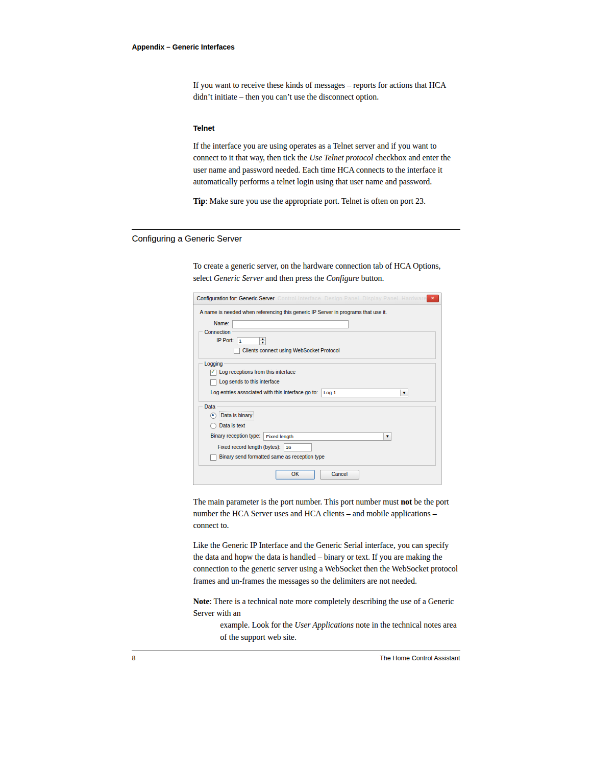Appendix – Generic Interfaces
If you want to receive these kinds of messages – reports for actions that HCA didn’t initiate – then you can’t use the disconnect option.
Telnet
If the interface you are using operates as a Telnet server and if you want to connect to it that way, then tick the Use Telnet protocol checkbox and enter the user name and password needed. Each time HCA connects to the interface it automatically performs a telnet login using that user name and password.
Tip: Make sure you use the appropriate port. Telnet is often on port 23.
Configuring a Generic Server
To create a generic server, on the hardware connection tab of HCA Options, select Generic Server and then press the Configure button.
Configuration for: Generic Server Control Interface Design Panel Display Panel Hardware Visual Programmer Other Extensions
✕
A name is needed when referencing this generic IP Server in programs that use it.
Name:
Connection
IP Port:
1
▲▼
Clients connect using WebSocket Protocol
Logging
Log receptions from this interface
Log sends to this interface
Log entries associated with this interface go to:
Log 1▼
Data
Data is binary
Data is text
Binary reception type:
Fixed length▼
Fixed record length (bytes):
16
Binary send formatted same as reception type
OK
Cancel
The main parameter is the port number. This port number must not be the port number the HCA Server uses and HCA clients – and mobile applications – connect to.
Like the Generic IP Interface and the Generic Serial interface, you can specify the data and hopw the data is handled – binary or text. If you are making the connection to the generic server using a WebSocket then the WebSocket protocol frames and un-frames the messages so the delimiters are not needed.
Note: There is a technical note more completely describing the use of a Generic Server with an example. Look for the User Applications note in the technical notes area of the support web site.
8
The Home Control Assistant